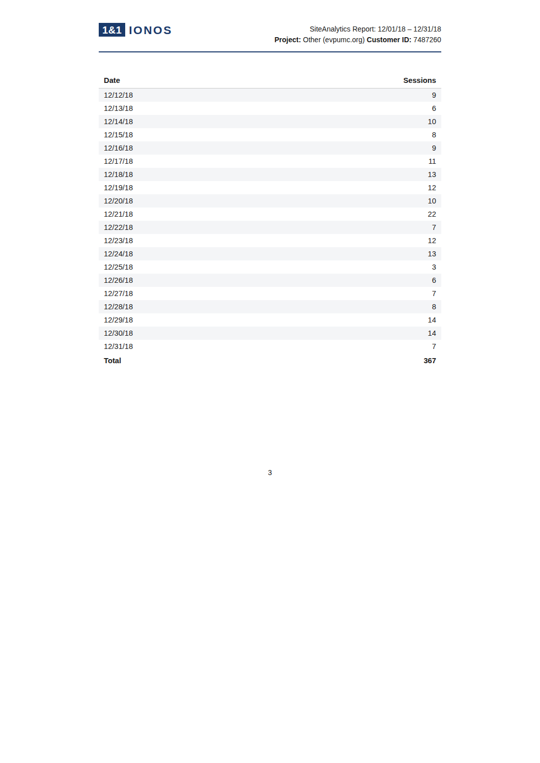1&1 IONOS
SiteAnalytics Report: 12/01/18 – 12/31/18
Project: Other (evpumc.org) Customer ID: 7487260
| Date | Sessions |
| --- | --- |
| 12/12/18 | 9 |
| 12/13/18 | 6 |
| 12/14/18 | 10 |
| 12/15/18 | 8 |
| 12/16/18 | 9 |
| 12/17/18 | 11 |
| 12/18/18 | 13 |
| 12/19/18 | 12 |
| 12/20/18 | 10 |
| 12/21/18 | 22 |
| 12/22/18 | 7 |
| 12/23/18 | 12 |
| 12/24/18 | 13 |
| 12/25/18 | 3 |
| 12/26/18 | 6 |
| 12/27/18 | 7 |
| 12/28/18 | 8 |
| 12/29/18 | 14 |
| 12/30/18 | 14 |
| 12/31/18 | 7 |
| Total | 367 |
3